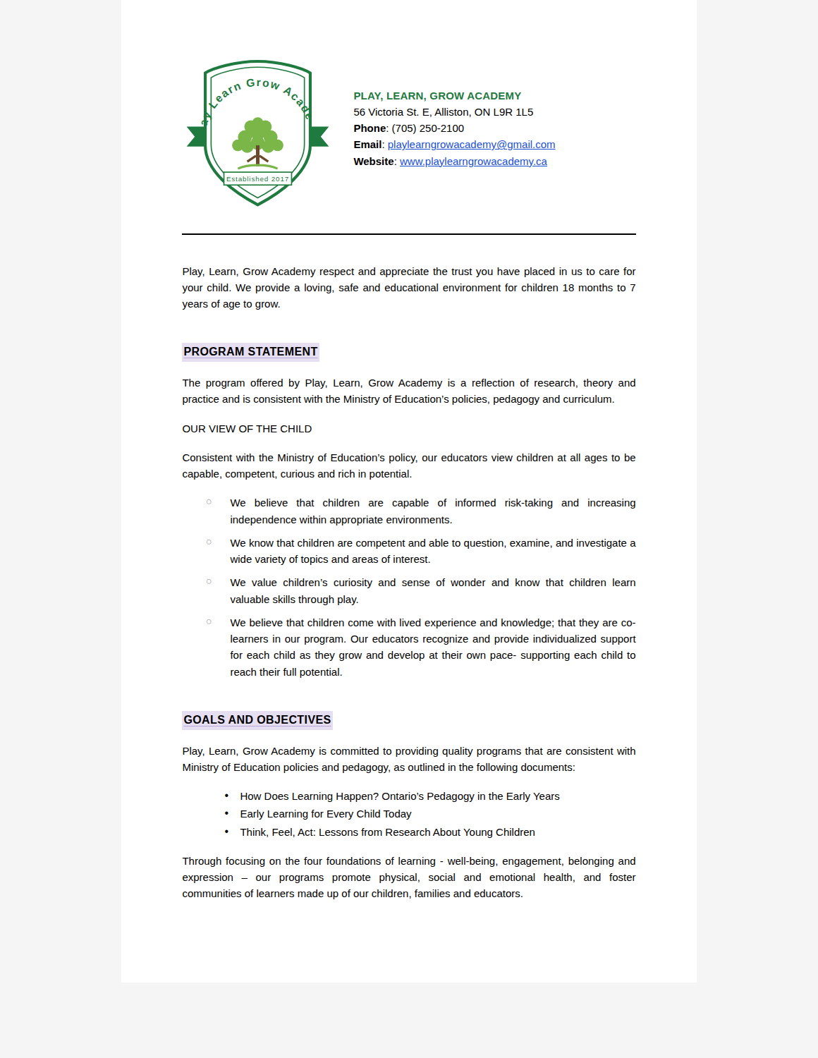Play Learn Grow Academy Established 2017
PLAY, LEARN, GROW ACADEMY
56 Victoria St. E, Alliston, ON L9R 1L5
Phone: (705) 250-2100
Email: playlearngrowacademy@gmail.com
Website: www.playlearngrowacademy.ca
Play, Learn, Grow Academy respect and appreciate the trust you have placed in us to care for your child. We provide a loving, safe and educational environment for children 18 months to 7 years of age to grow.
PROGRAM STATEMENT
The program offered by Play, Learn, Grow Academy is a reflection of research, theory and practice and is consistent with the Ministry of Education’s policies, pedagogy and curriculum.
OUR VIEW OF THE CHILD
Consistent with the Ministry of Education’s policy, our educators view children at all ages to be capable, competent, curious and rich in potential.
We believe that children are capable of informed risk-taking and increasing independence within appropriate environments.
We know that children are competent and able to question, examine, and investigate a wide variety of topics and areas of interest.
We value children’s curiosity and sense of wonder and know that children learn valuable skills through play.
We believe that children come with lived experience and knowledge; that they are co-learners in our program. Our educators recognize and provide individualized support for each child as they grow and develop at their own pace- supporting each child to reach their full potential.
GOALS AND OBJECTIVES
Play, Learn, Grow Academy is committed to providing quality programs that are consistent with Ministry of Education policies and pedagogy, as outlined in the following documents:
How Does Learning Happen? Ontario’s Pedagogy in the Early Years
Early Learning for Every Child Today
Think, Feel, Act: Lessons from Research About Young Children
Through focusing on the four foundations of learning - well-being, engagement, belonging and expression – our programs promote physical, social and emotional health, and foster communities of learners made up of our children, families and educators.